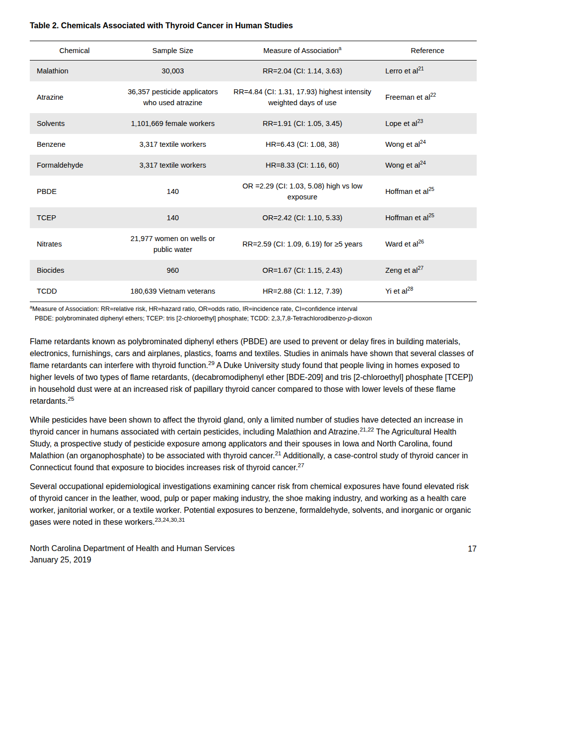Table 2. Chemicals Associated with Thyroid Cancer in Human Studies
| Chemical | Sample Size | Measure of Association a | Reference |
| --- | --- | --- | --- |
| Malathion | 30,003 | RR=2.04 (CI: 1.14, 3.63) | Lerro et al 21 |
| Atrazine | 36,357 pesticide applicators who used atrazine | RR=4.84 (CI: 1.31, 17.93) highest intensity weighted days of use | Freeman et al 22 |
| Solvents | 1,101,669 female workers | RR=1.91 (CI: 1.05, 3.45) | Lope et al 23 |
| Benzene | 3,317 textile workers | HR=6.43 (CI: 1.08, 38) | Wong et al 24 |
| Formaldehyde | 3,317 textile workers | HR=8.33 (CI: 1.16, 60) | Wong et al 24 |
| PBDE | 140 | OR =2.29 (CI: 1.03, 5.08) high vs low exposure | Hoffman et al 25 |
| TCEP | 140 | OR=2.42 (CI: 1.10, 5.33) | Hoffman et al 25 |
| Nitrates | 21,977 women on wells or public water | RR=2.59 (CI: 1.09, 6.19) for ≥5 years | Ward et al 26 |
| Biocides | 960 | OR=1.67 (CI: 1.15, 2.43) | Zeng et al 27 |
| TCDD | 180,639 Vietnam veterans | HR=2.88 (CI: 1.12, 7.39) | Yi et al 28 |
aMeasure of Association: RR=relative risk, HR=hazard ratio, OR=odds ratio, IR=incidence rate, CI=confidence interval
PBDE: polybrominated diphenyl ethers; TCEP: tris [2-chloroethyl] phosphate; TCDD: 2,3,7,8-Tetrachlorodibenzo-p-dioxon
Flame retardants known as polybrominated diphenyl ethers (PBDE) are used to prevent or delay fires in building materials, electronics, furnishings, cars and airplanes, plastics, foams and textiles. Studies in animals have shown that several classes of flame retardants can interfere with thyroid function.29 A Duke University study found that people living in homes exposed to higher levels of two types of flame retardants, (decabromodiphenyl ether [BDE-209] and tris [2-chloroethyl] phosphate [TCEP]) in household dust were at an increased risk of papillary thyroid cancer compared to those with lower levels of these flame retardants.25
While pesticides have been shown to affect the thyroid gland, only a limited number of studies have detected an increase in thyroid cancer in humans associated with certain pesticides, including Malathion and Atrazine.21,22 The Agricultural Health Study, a prospective study of pesticide exposure among applicators and their spouses in Iowa and North Carolina, found Malathion (an organophosphate) to be associated with thyroid cancer.21 Additionally, a case-control study of thyroid cancer in Connecticut found that exposure to biocides increases risk of thyroid cancer.27
Several occupational epidemiological investigations examining cancer risk from chemical exposures have found elevated risk of thyroid cancer in the leather, wood, pulp or paper making industry, the shoe making industry, and working as a health care worker, janitorial worker, or a textile worker. Potential exposures to benzene, formaldehyde, solvents, and inorganic or organic gases were noted in these workers.23,24,30,31
North Carolina Department of Health and Human Services
January 25, 2019
17